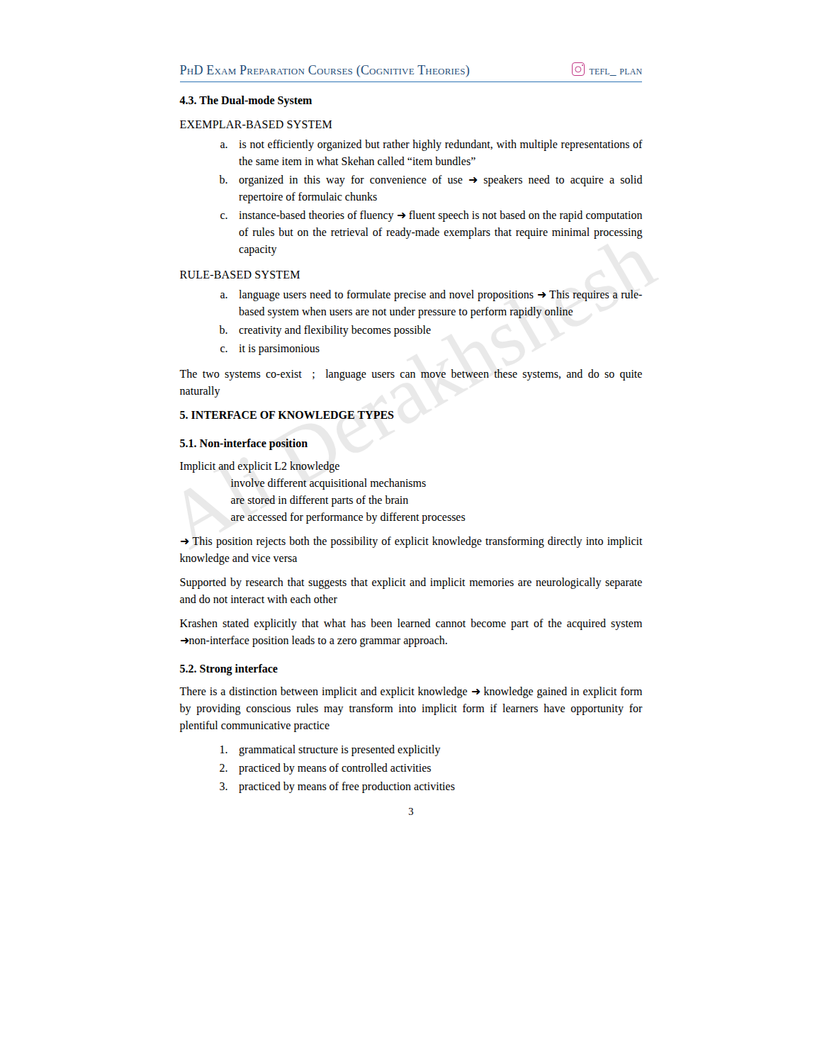Ali Derakhshesh
PhD Exam Preparation Courses (Cognitive Theories) tefl_ plan
4.3. The Dual-mode System
EXEMPLAR-BASED SYSTEM
is not efficiently organized but rather highly redundant, with multiple representations of the same item in what Skehan called “item bundles”
organized in this way for convenience of use ➜ speakers need to acquire a solid repertoire of formulaic chunks
instance-based theories of fluency ➜ fluent speech is not based on the rapid computation of rules but on the retrieval of ready-made exemplars that require minimal processing capacity
RULE-BASED SYSTEM
language users need to formulate precise and novel propositions ➜ This requires a rule-based system when users are not under pressure to perform rapidly online
creativity and flexibility becomes possible
it is parsimonious
The two systems co-exist ; language users can move between these systems, and do so quite naturally
5. INTERFACE OF KNOWLEDGE TYPES
5.1. Non-interface position
Implicit and explicit L2 knowledge
involve different acquisitional mechanisms
are stored in different parts of the brain
are accessed for performance by different processes
➜ This position rejects both the possibility of explicit knowledge transforming directly into implicit knowledge and vice versa
Supported by research that suggests that explicit and implicit memories are neurologically separate and do not interact with each other
Krashen stated explicitly that what has been learned cannot become part of the acquired system ➜non-interface position leads to a zero grammar approach.
5.2. Strong interface
There is a distinction between implicit and explicit knowledge ➜ knowledge gained in explicit form by providing conscious rules may transform into implicit form if learners have opportunity for plentiful communicative practice
grammatical structure is presented explicitly
practiced by means of controlled activities
practiced by means of free production activities
3